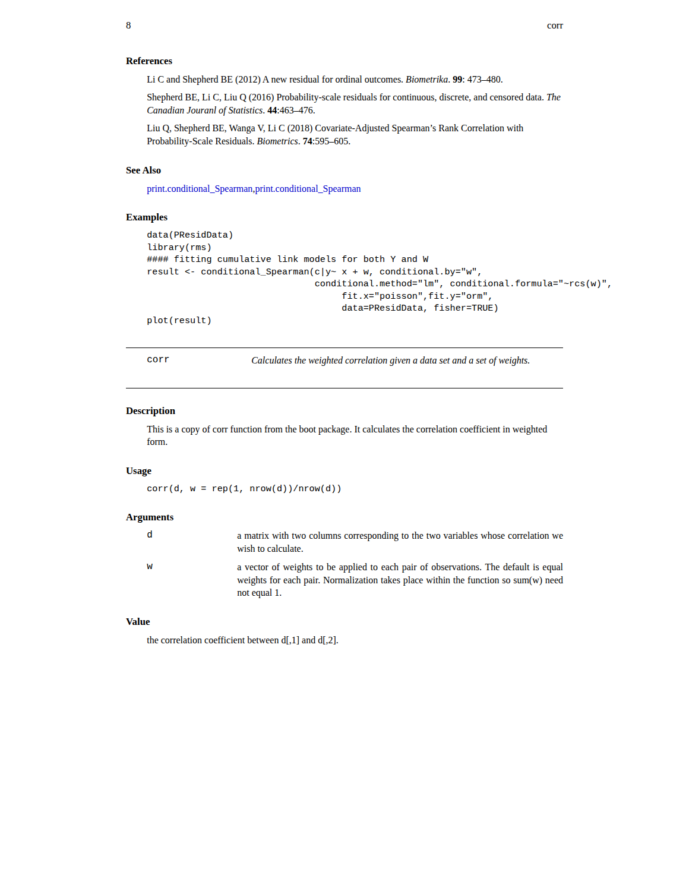8 corr
References
Li C and Shepherd BE (2012) A new residual for ordinal outcomes. Biometrika. 99: 473–480.
Shepherd BE, Li C, Liu Q (2016) Probability-scale residuals for continuous, discrete, and censored data. The Canadian Jouranl of Statistics. 44:463–476.
Liu Q, Shepherd BE, Wanga V, Li C (2018) Covariate-Adjusted Spearman’s Rank Correlation with Probability-Scale Residuals. Biometrics. 74:595–605.
See Also
print.conditional_Spearman,print.conditional_Spearman
Examples
data(PResidData)
library(rms)
#### fitting cumulative link models for both Y and W
result <- conditional_Spearman(c|y~ x + w, conditional.by="w",
                               conditional.method="lm", conditional.formula="~rcs(w)",
                                    fit.x="poisson",fit.y="orm",
                                    data=PResidData, fisher=TRUE)
plot(result)
corr Calculates the weighted correlation given a data set and a set of weights.
Description
This is a copy of corr function from the boot package. It calculates the correlation coefficient in weighted form.
Usage
corr(d, w = rep(1, nrow(d))/nrow(d))
Arguments
d
a matrix with two columns corresponding to the two variables whose correlation we wish to calculate.
w
a vector of weights to be applied to each pair of observations. The default is equal weights for each pair. Normalization takes place within the function so sum(w) need not equal 1.
Value
the correlation coefficient between d[,1] and d[,2].